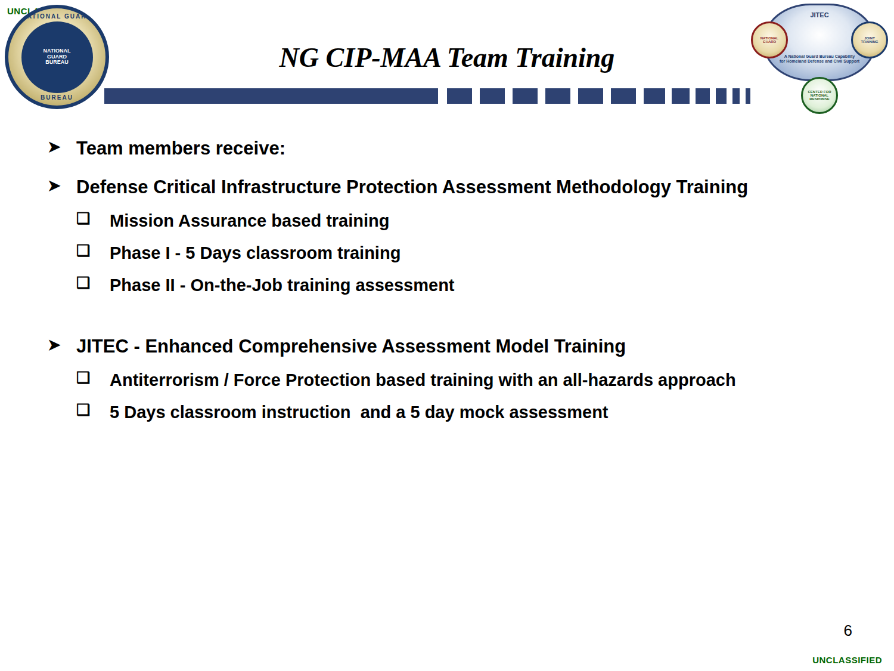UNCLASSIFIED
NATIONAL GUARD
NATIONAL
GUARD
BUREAU
BUREAU
JITEC
A National Guard Bureau Capability
for Homeland Defense and Civil Support
NATIONAL
GUARD
JOINT
TRAINING
CENTER FOR
NATIONAL
RESPONSE
NG CIP-MAA Team Training
Team members receive:
Defense Critical Infrastructure Protection Assessment Methodology Training
Mission Assurance based training
Phase I - 5 Days classroom training
Phase II - On-the-Job training assessment
JITEC - Enhanced Comprehensive Assessment Model Training
Antiterrorism / Force Protection based training with an all-hazards approach
5 Days classroom instruction and a 5 day mock assessment
6
UNCLASSIFIED